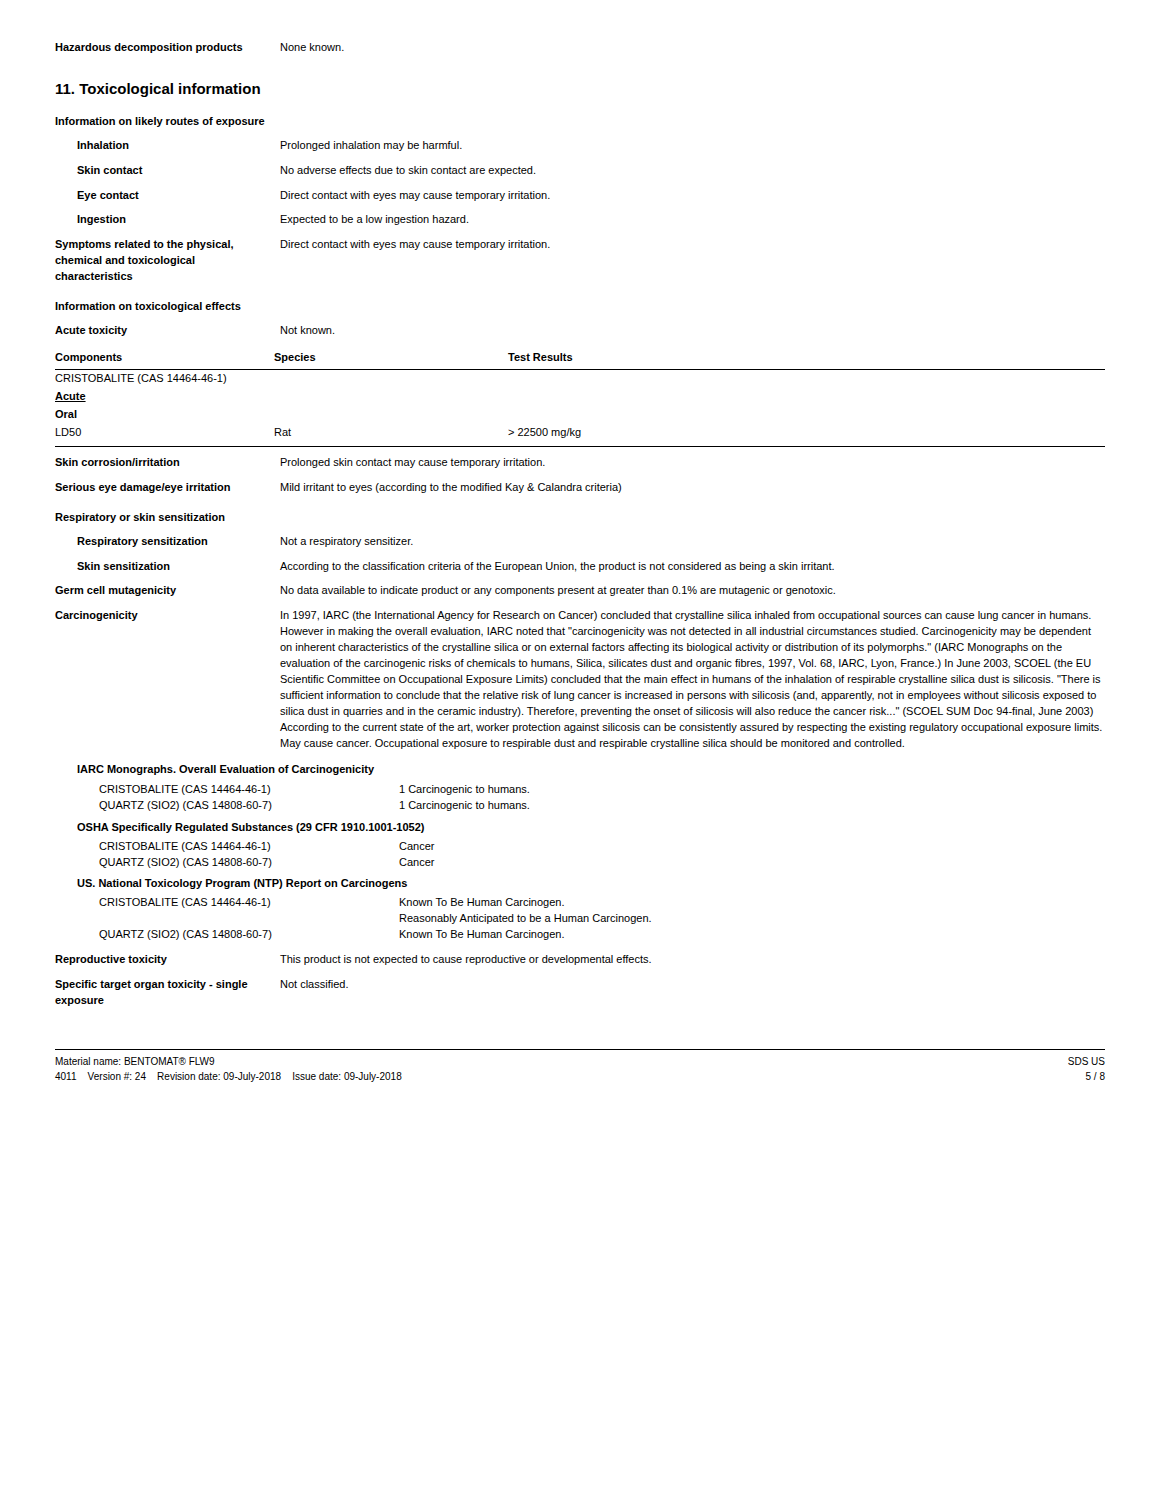Hazardous decomposition products
None known.
11. Toxicological information
Information on likely routes of exposure
Inhalation
Prolonged inhalation may be harmful.
Skin contact
No adverse effects due to skin contact are expected.
Eye contact
Direct contact with eyes may cause temporary irritation.
Ingestion
Expected to be a low ingestion hazard.
Symptoms related to the physical, chemical and toxicological characteristics
Direct contact with eyes may cause temporary irritation.
Information on toxicological effects
Acute toxicity
Not known.
| Components | Species | Test Results |
| --- | --- | --- |
| CRISTOBALITE (CAS 14464-46-1) |
| Acute | | |
| Oral | | |
| LD50 | Rat | > 22500 mg/kg |
Skin corrosion/irritation
Prolonged skin contact may cause temporary irritation.
Serious eye damage/eye irritation
Mild irritant to eyes (according to the modified Kay & Calandra criteria)
Respiratory or skin sensitization
Respiratory sensitization
Not a respiratory sensitizer.
Skin sensitization
According to the classification criteria of the European Union, the product is not considered as being a skin irritant.
Germ cell mutagenicity
No data available to indicate product or any components present at greater than 0.1% are mutagenic or genotoxic.
Carcinogenicity
In 1997, IARC (the International Agency for Research on Cancer) concluded that crystalline silica inhaled from occupational sources can cause lung cancer in humans. However in making the overall evaluation, IARC noted that "carcinogenicity was not detected in all industrial circumstances studied. Carcinogenicity may be dependent on inherent characteristics of the crystalline silica or on external factors affecting its biological activity or distribution of its polymorphs." (IARC Monographs on the evaluation of the carcinogenic risks of chemicals to humans, Silica, silicates dust and organic fibres, 1997, Vol. 68, IARC, Lyon, France.) In June 2003, SCOEL (the EU Scientific Committee on Occupational Exposure Limits) concluded that the main effect in humans of the inhalation of respirable crystalline silica dust is silicosis. "There is sufficient information to conclude that the relative risk of lung cancer is increased in persons with silicosis (and, apparently, not in employees without silicosis exposed to silica dust in quarries and in the ceramic industry). Therefore, preventing the onset of silicosis will also reduce the cancer risk..." (SCOEL SUM Doc 94-final, June 2003) According to the current state of the art, worker protection against silicosis can be consistently assured by respecting the existing regulatory occupational exposure limits. May cause cancer. Occupational exposure to respirable dust and respirable crystalline silica should be monitored and controlled.
IARC Monographs. Overall Evaluation of Carcinogenicity
CRISTOBALITE (CAS 14464-46-1)
1 Carcinogenic to humans.
QUARTZ (SIO2) (CAS 14808-60-7)
1 Carcinogenic to humans.
OSHA Specifically Regulated Substances (29 CFR 1910.1001-1052)
CRISTOBALITE (CAS 14464-46-1)
Cancer
QUARTZ (SIO2) (CAS 14808-60-7)
Cancer
US. National Toxicology Program (NTP) Report on Carcinogens
CRISTOBALITE (CAS 14464-46-1)
Known To Be Human Carcinogen.
Reasonably Anticipated to be a Human Carcinogen.
QUARTZ (SIO2) (CAS 14808-60-7)
Known To Be Human Carcinogen.
Reproductive toxicity
This product is not expected to cause reproductive or developmental effects.
Specific target organ toxicity - single exposure
Not classified.
Material name: BENTOMAT® FLW9
4011 Version #: 24 Revision date: 09-July-2018 Issue date: 09-July-2018
SDS US
5 / 8